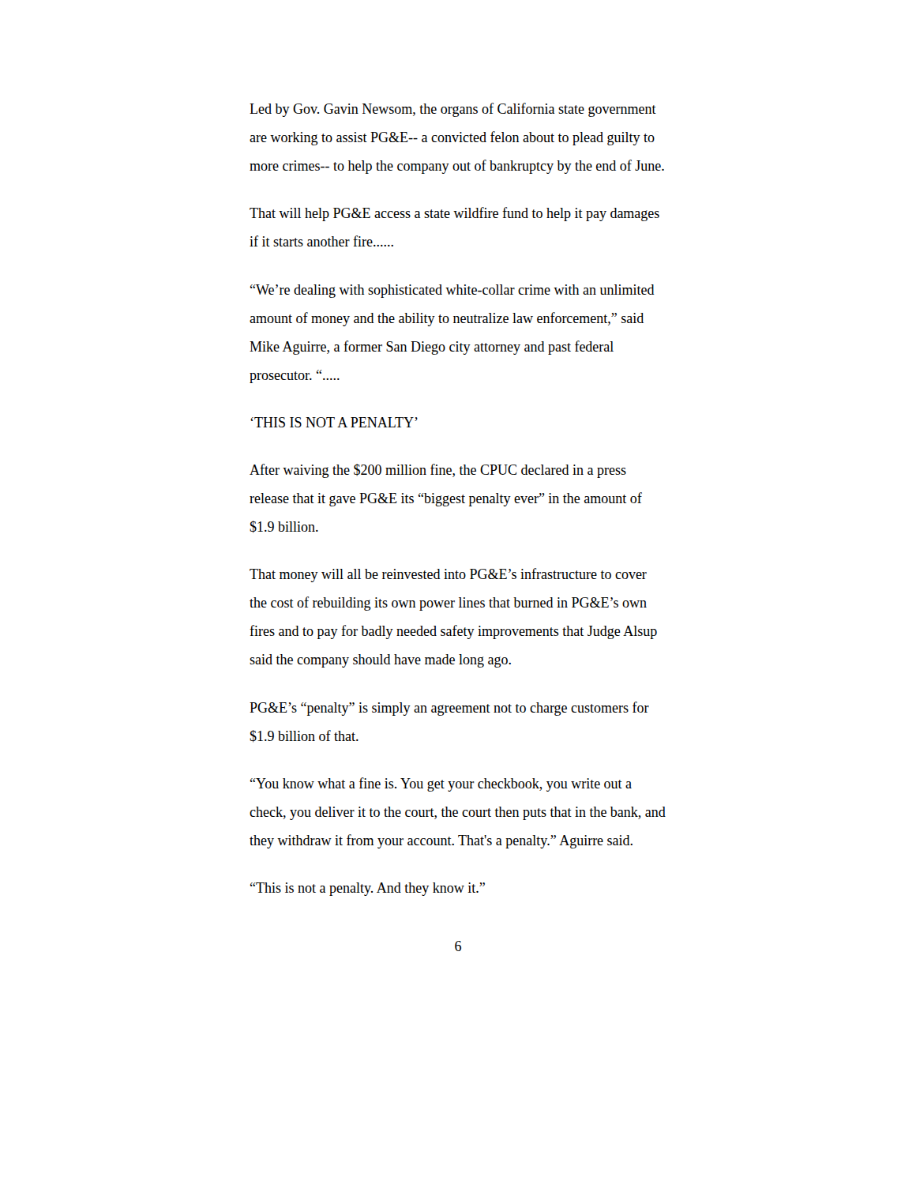Led by Gov. Gavin Newsom, the organs of California state government are working to assist PG&E-- a convicted felon about to plead guilty to more crimes-- to help the company out of bankruptcy by the end of June.
That will help PG&E access a state wildfire fund to help it pay damages if it starts another fire......
“We’re dealing with sophisticated white-collar crime with an unlimited amount of money and the ability to neutralize law enforcement,” said Mike Aguirre, a former San Diego city attorney and past federal prosecutor. “.....
‘THIS IS NOT A PENALTY’
After waiving the $200 million fine, the CPUC declared in a press release that it gave PG&E its “biggest penalty ever” in the amount of $1.9 billion.
That money will all be reinvested into PG&E’s infrastructure to cover the cost of rebuilding its own power lines that burned in PG&E’s own fires and to pay for badly needed safety improvements that Judge Alsup said the company should have made long ago.
PG&E’s “penalty” is simply an agreement not to charge customers for $1.9 billion of that.
“You know what a fine is. You get your checkbook, you write out a check, you deliver it to the court, the court then puts that in the bank, and they withdraw it from your account. That's a penalty.” Aguirre said.
“This is not a penalty. And they know it.”
6